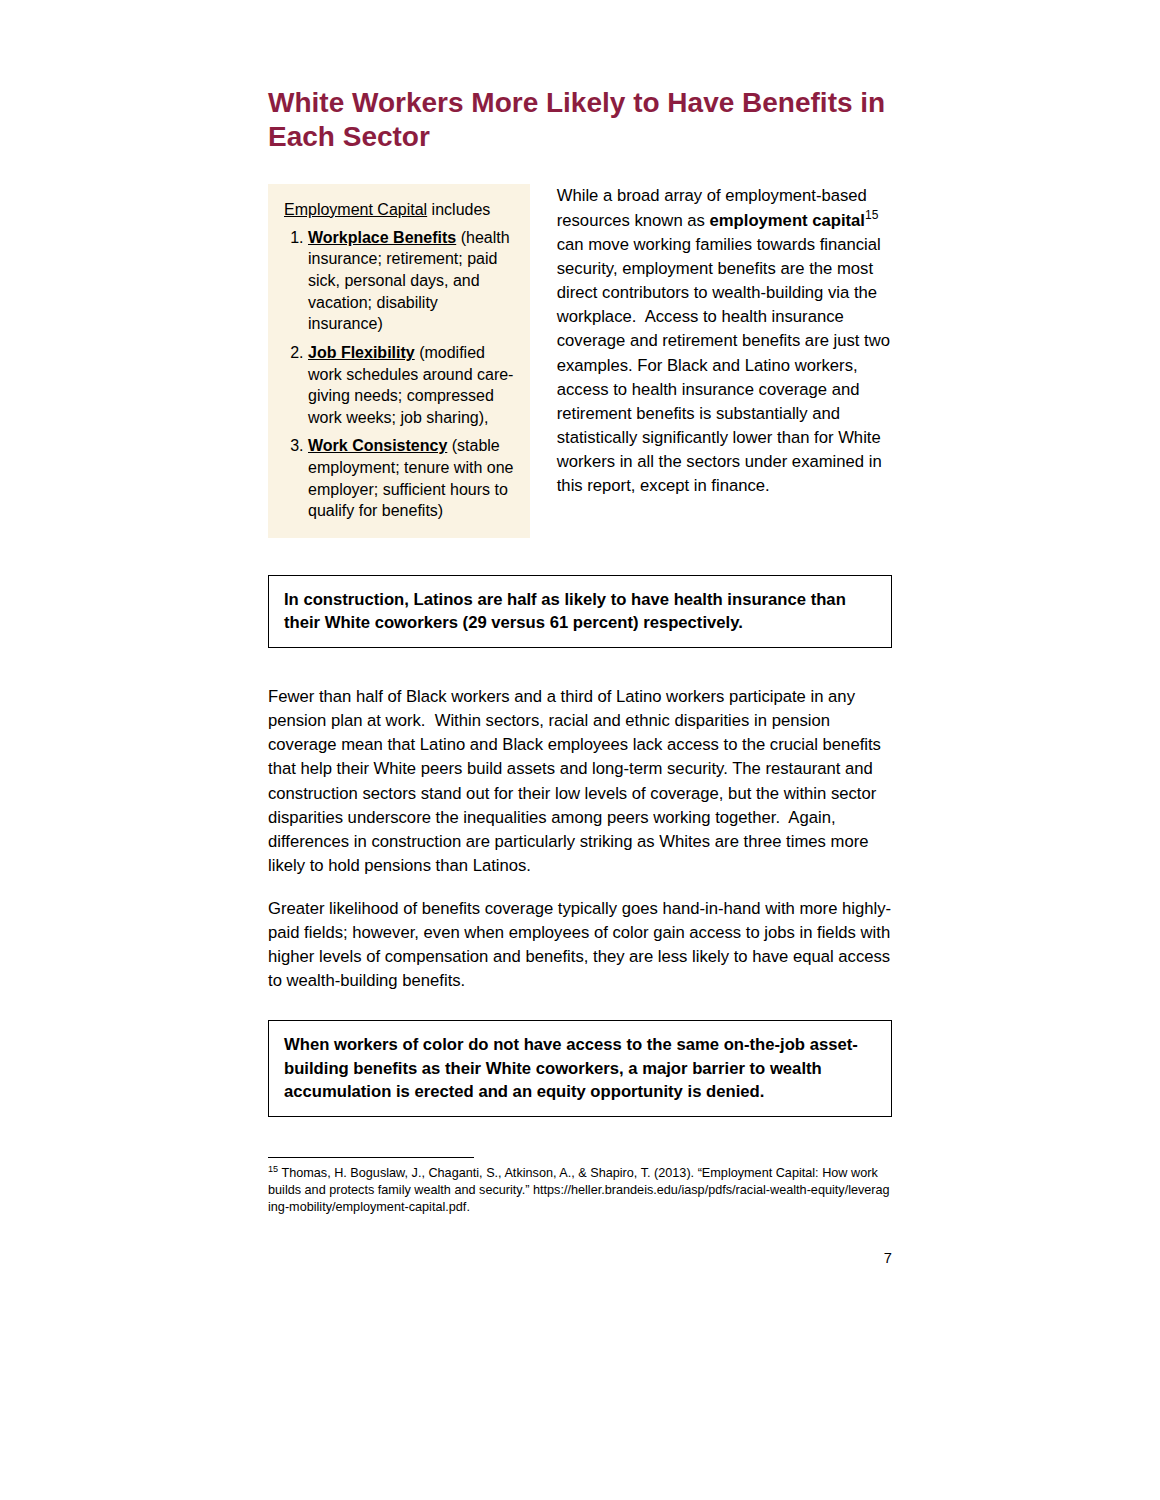White Workers More Likely to Have Benefits in Each Sector
Employment Capital includes
Workplace Benefits (health insurance; retirement; paid sick, personal days, and vacation; disability insurance)
Job Flexibility (modified work schedules around care-giving needs; compressed work weeks; job sharing),
Work Consistency (stable employment; tenure with one employer; sufficient hours to qualify for benefits)
While a broad array of employment-based resources known as employment capital15 can move working families towards financial security, employment benefits are the most direct contributors to wealth-building via the workplace. Access to health insurance coverage and retirement benefits are just two examples. For Black and Latino workers, access to health insurance coverage and retirement benefits is substantially and statistically significantly lower than for White workers in all the sectors under examined in this report, except in finance.
In construction, Latinos are half as likely to have health insurance than their White coworkers (29 versus 61 percent) respectively.
Fewer than half of Black workers and a third of Latino workers participate in any pension plan at work. Within sectors, racial and ethnic disparities in pension coverage mean that Latino and Black employees lack access to the crucial benefits that help their White peers build assets and long-term security. The restaurant and construction sectors stand out for their low levels of coverage, but the within sector disparities underscore the inequalities among peers working together. Again, differences in construction are particularly striking as Whites are three times more likely to hold pensions than Latinos.
Greater likelihood of benefits coverage typically goes hand-in-hand with more highly-paid fields; however, even when employees of color gain access to jobs in fields with higher levels of compensation and benefits, they are less likely to have equal access to wealth-building benefits.
When workers of color do not have access to the same on-the-job asset-building benefits as their White coworkers, a major barrier to wealth accumulation is erected and an equity opportunity is denied.
15 Thomas, H. Boguslaw, J., Chaganti, S., Atkinson, A., & Shapiro, T. (2013). “Employment Capital: How work builds and protects family wealth and security.” https://heller.brandeis.edu/iasp/pdfs/racial-wealth-equity/leveraging-mobility/employment-capital.pdf.
7